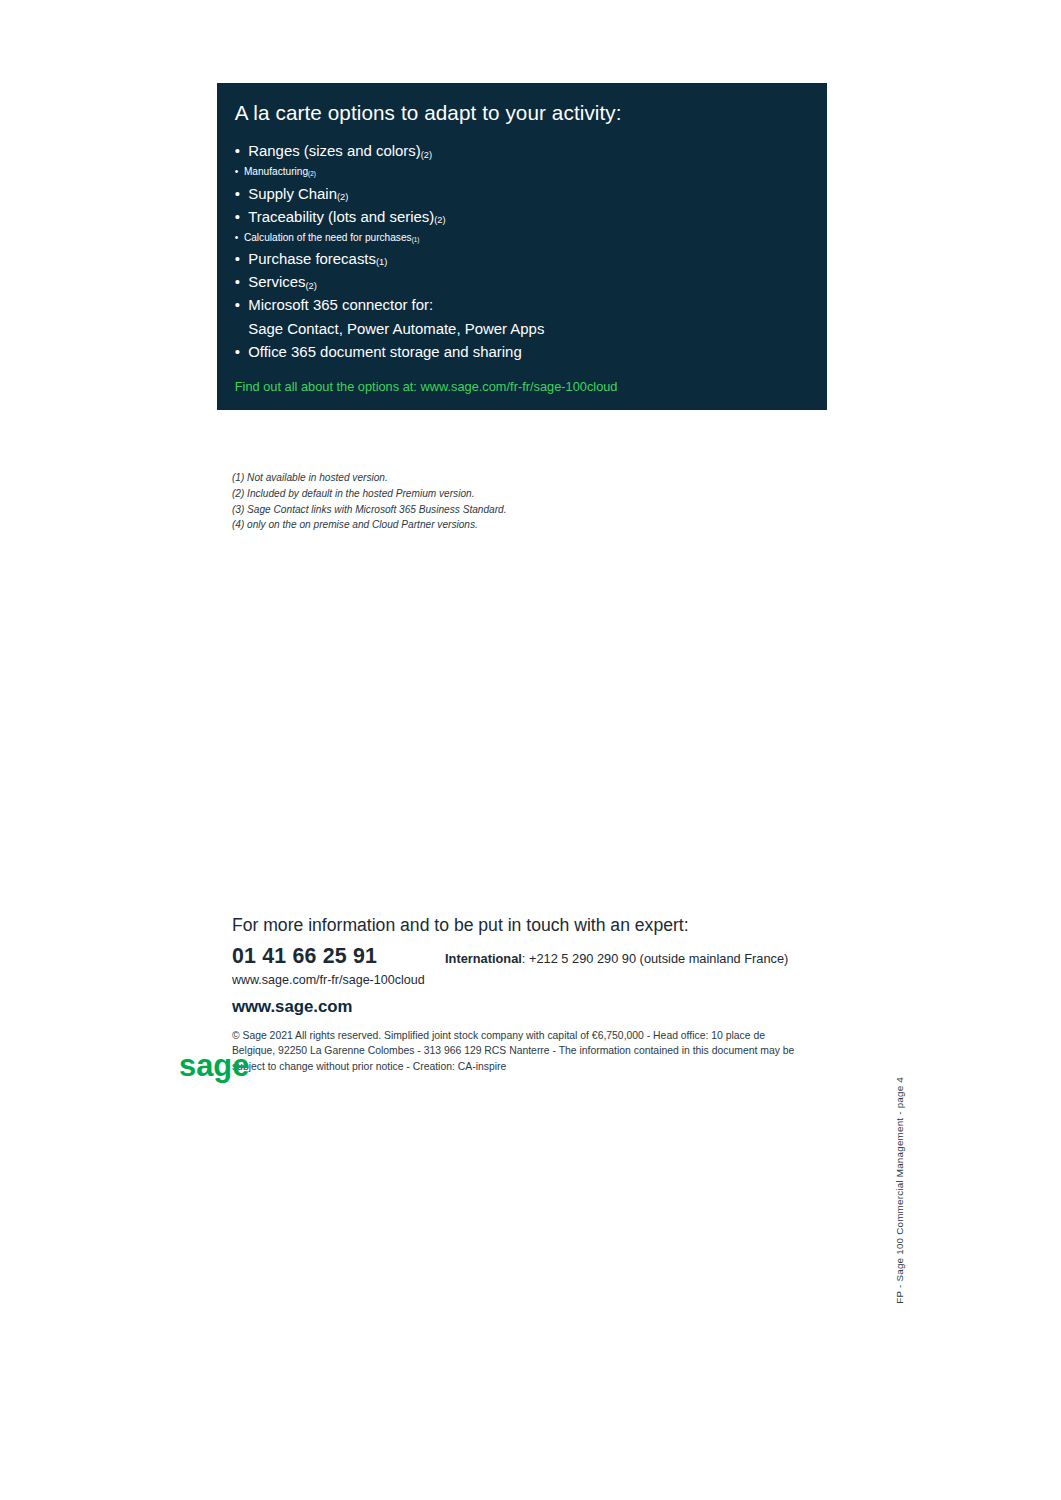A la carte options to adapt to your activity:
•Ranges (sizes and colors)(2)
•Manufacturing(2)
•Supply Chain(2)
•Traceability (lots and series)(2)
•Calculation of the need for purchases(1)
•Purchase forecasts(1)
•Services(2)
•Microsoft 365 connector for:
Sage Contact, Power Automate, Power Apps
•Office 365 document storage and sharing
Find out all about the options at: www.sage.com/fr-fr/sage-100cloud
(1) Not available in hosted version.
(2) Included by default in the hosted Premium version.
(3) Sage Contact links with Microsoft 365 Business Standard.
(4) only on the on premise and Cloud Partner versions.
For more information and to be put in touch with an expert:
01 41 66 25 91 International: +212 5 290 290 90 (outside mainland France)
www.sage.com/fr-fr/sage-100cloud
www.sage.com
© Sage 2021 All rights reserved. Simplified joint stock company with capital of €6,750,000 - Head office: 10 place de Belgique, 92250 La Garenne Colombes - 313 966 129 RCS Nanterre - The information contained in this document may be subject to change without prior notice - Creation: CA-inspire
sage
FP - Sage 100 Commercial Management - page 4